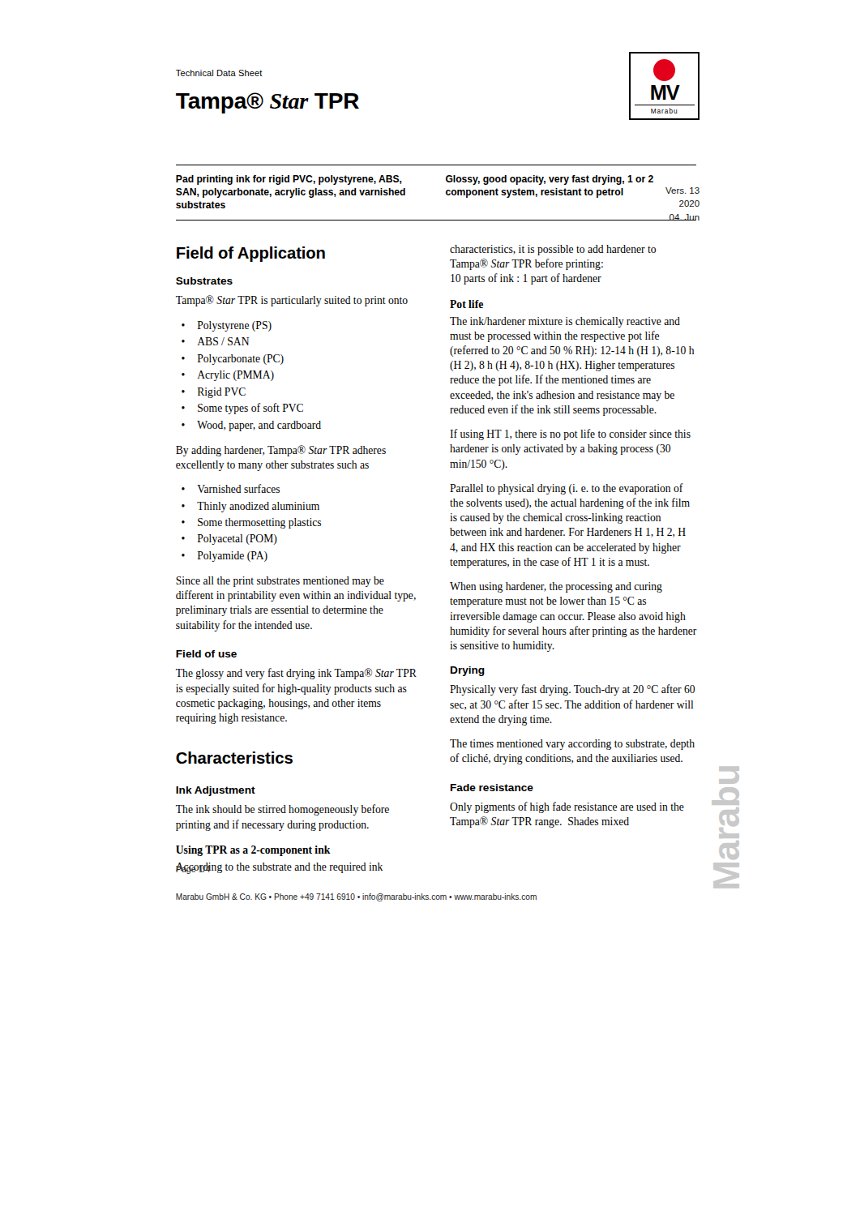MV
Marabu
Technical Data Sheet
Tampa® Star TPR
Pad printing ink for rigid PVC, polystyrene, ABS, SAN, polycarbonate, acrylic glass, and varnished substrates
Glossy, good opacity, very fast drying, 1 or 2 component system, resistant to petrol
Vers. 13
2020
04. Jun
Field of Application
Substrates
Tampa® Star TPR is particularly suited to print onto
Polystyrene (PS)
ABS / SAN
Polycarbonate (PC)
Acrylic (PMMA)
Rigid PVC
Some types of soft PVC
Wood, paper, and cardboard
By adding hardener, Tampa® Star TPR adheres excellently to many other substrates such as
Varnished surfaces
Thinly anodized aluminium
Some thermosetting plastics
Polyacetal (POM)
Polyamide (PA)
Since all the print substrates mentioned may be different in printability even within an individual type, preliminary trials are essential to determine the suitability for the intended use.
Field of use
The glossy and very fast drying ink Tampa® Star TPR is especially suited for high-quality products such as cosmetic packaging, housings, and other items requiring high resistance.
Characteristics
Ink Adjustment
The ink should be stirred homogeneously before printing and if necessary during production.
Using TPR as a 2-component ink
According to the substrate and the required ink
characteristics, it is possible to add hardener to Tampa® Star TPR before printing:
10 parts of ink : 1 part of hardener
Pot life
The ink/hardener mixture is chemically reactive and must be processed within the respective pot life (referred to 20 °C and 50 % RH): 12-14 h (H 1), 8-10 h (H 2), 8 h (H 4), 8-10 h (HX). Higher temperatures reduce the pot life. If the mentioned times are exceeded, the ink's adhesion and resistance may be reduced even if the ink still seems processable.
If using HT 1, there is no pot life to consider since this hardener is only activated by a baking process (30 min/150 °C).
Parallel to physical drying (i. e. to the evaporation of the solvents used), the actual hardening of the ink film is caused by the chemical cross-linking reaction between ink and hardener. For Hardeners H 1, H 2, H 4, and HX this reaction can be accelerated by higher temperatures, in the case of HT 1 it is a must.
When using hardener, the processing and curing temperature must not be lower than 15 °C as irreversible damage can occur. Please also avoid high humidity for several hours after printing as the hardener is sensitive to humidity.
Drying
Physically very fast drying. Touch-dry at 20 °C after 60 sec, at 30 °C after 15 sec. The addition of hardener will extend the drying time.
The times mentioned vary according to substrate, depth of cliché, drying conditions, and the auxiliaries used.
Fade resistance
Only pigments of high fade resistance are used in the Tampa® Star TPR range. Shades mixed
Marabu
Page 1/4
Marabu GmbH & Co. KG • Phone +49 7141 6910 • info@marabu-inks.com • www.marabu-inks.com